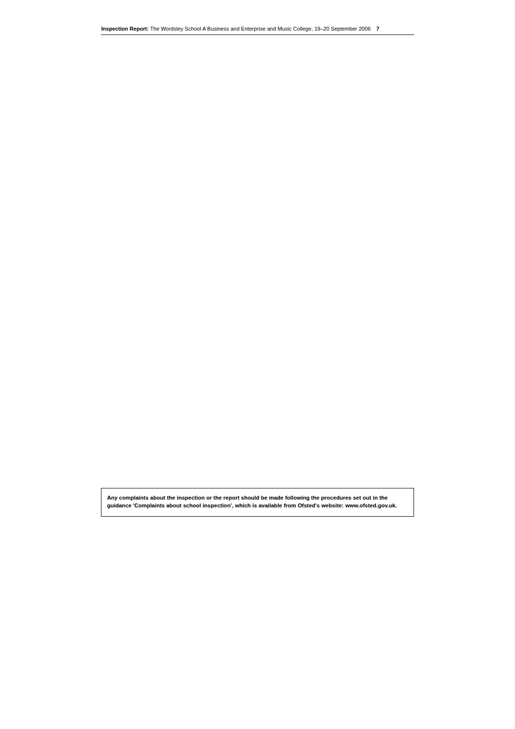Inspection Report: The Wordsley School A Business and Enterprise and Music College, 19–20 September 20067
Any complaints about the inspection or the report should be made following the procedures set out in the guidance 'Complaints about school inspection', which is available from Ofsted's website: www.ofsted.gov.uk.